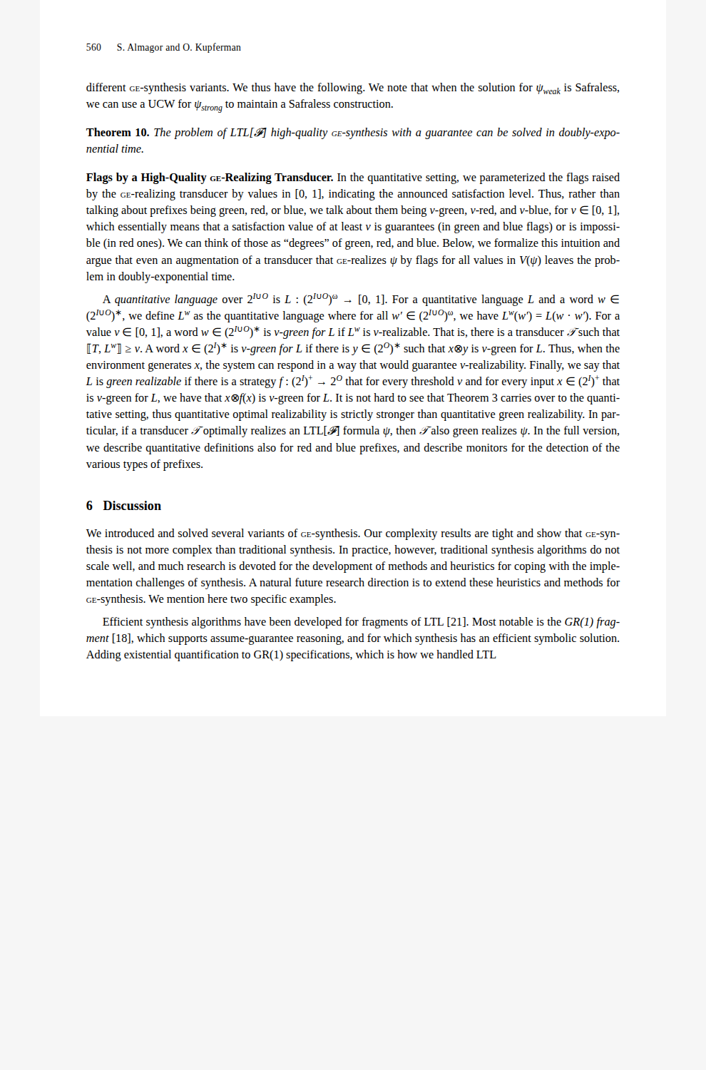560 S. Almagor and O. Kupferman
different ge-synthesis variants. We thus have the following. We note that when the solution for ψweak is Safraless, we can use a UCW for ψstrong to maintain a Safraless construction.
Theorem 10. The problem of LTL[𝓕] high-quality ge-synthesis with a guarantee can be solved in doubly-exponential time.
Flags by a High-Quality ge-Realizing Transducer. In the quantitative setting, we parameterized the flags raised by the ge-realizing transducer by values in [0, 1], indicating the announced satisfaction level. Thus, rather than talking about prefixes being green, red, or blue, we talk about them being v-green, v-red, and v-blue, for v ∈ [0, 1], which essentially means that a satisfaction value of at least v is guarantees (in green and blue flags) or is impossible (in red ones). We can think of those as “degrees” of green, red, and blue. Below, we formalize this intuition and argue that even an augmentation of a transducer that ge-realizes ψ by flags for all values in V(ψ) leaves the problem in doubly-exponential time.
A quantitative language over 2I∪O is L : (2I∪O)ω → [0, 1]. For a quantitative language L and a word w ∈ (2I∪O)∗, we define Lw as the quantitative language where for all w′ ∈ (2I∪O)ω, we have Lw(w′) = L(w · w′). For a value v ∈ [0, 1], a word w ∈ (2I∪O)∗ is v-green for L if Lw is v-realizable. That is, there is a transducer 𝒯 such that ⟦T, Lw⟧ ≥ v. A word x ∈ (2I)∗ is v-green for L if there is y ∈ (2O)∗ such that x⊗y is v-green for L. Thus, when the environment generates x, the system can respond in a way that would guarantee v-realizability. Finally, we say that L is green realizable if there is a strategy f : (2I)+ → 2O that for every threshold v and for every input x ∈ (2I)+ that is v-green for L, we have that x⊗f(x) is v-green for L. It is not hard to see that Theorem 3 carries over to the quantitative setting, thus quantitative optimal realizability is strictly stronger than quantitative green realizability. In particular, if a transducer 𝒯 optimally realizes an LTL[𝓕] formula ψ, then 𝒯 also green realizes ψ. In the full version, we describe quantitative definitions also for red and blue prefixes, and describe monitors for the detection of the various types of prefixes.
6 Discussion
We introduced and solved several variants of ge-synthesis. Our complexity results are tight and show that ge-synthesis is not more complex than traditional synthesis. In practice, however, traditional synthesis algorithms do not scale well, and much research is devoted for the development of methods and heuristics for coping with the implementation challenges of synthesis. A natural future research direction is to extend these heuristics and methods for ge-synthesis. We mention here two specific examples.
Efficient synthesis algorithms have been developed for fragments of LTL [21]. Most notable is the GR(1) fragment [18], which supports assume-guarantee reasoning, and for which synthesis has an efficient symbolic solution. Adding existential quantification to GR(1) specifications, which is how we handled LTL